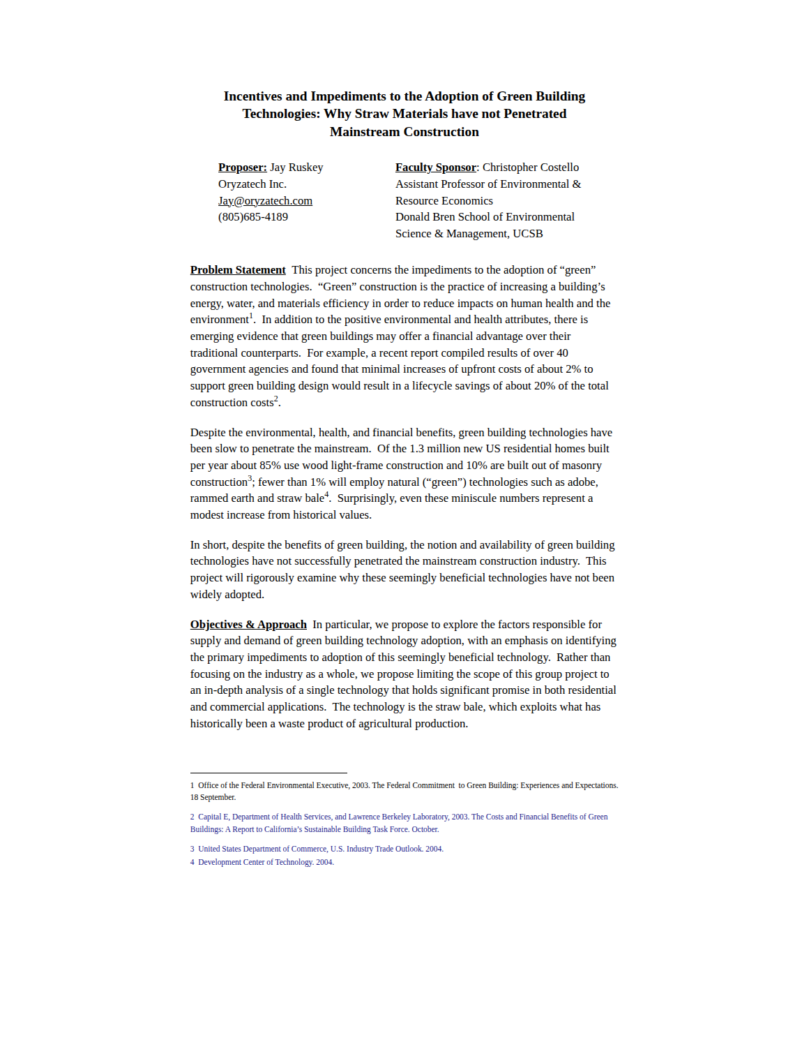Incentives and Impediments to the Adoption of Green Building Technologies: Why Straw Materials have not Penetrated Mainstream Construction
| Proposer: Jay Ruskey Oryzatech Inc. Jay@oryzatech.com (805)685-4189 | Faculty Sponsor : Christopher Costello Assistant Professor of Environmental & Resource Economics Donald Bren School of Environmental Science & Management, UCSB |
Problem Statement This project concerns the impediments to the adoption of “green” construction technologies. “Green” construction is the practice of increasing a building’s energy, water, and materials efficiency in order to reduce impacts on human health and the environment1. In addition to the positive environmental and health attributes, there is emerging evidence that green buildings may offer a financial advantage over their traditional counterparts. For example, a recent report compiled results of over 40 government agencies and found that minimal increases of upfront costs of about 2% to support green building design would result in a lifecycle savings of about 20% of the total construction costs2.
Despite the environmental, health, and financial benefits, green building technologies have been slow to penetrate the mainstream. Of the 1.3 million new US residential homes built per year about 85% use wood light-frame construction and 10% are built out of masonry construction3; fewer than 1% will employ natural (“green”) technologies such as adobe, rammed earth and straw bale4. Surprisingly, even these miniscule numbers represent a modest increase from historical values.
In short, despite the benefits of green building, the notion and availability of green building technologies have not successfully penetrated the mainstream construction industry. This project will rigorously examine why these seemingly beneficial technologies have not been widely adopted.
Objectives & Approach In particular, we propose to explore the factors responsible for supply and demand of green building technology adoption, with an emphasis on identifying the primary impediments to adoption of this seemingly beneficial technology. Rather than focusing on the industry as a whole, we propose limiting the scope of this group project to an in-depth analysis of a single technology that holds significant promise in both residential and commercial applications. The technology is the straw bale, which exploits what has historically been a waste product of agricultural production.
1 Office of the Federal Environmental Executive, 2003. The Federal Commitment to Green Building: Experiences and Expectations. 18 September.
2 Capital E, Department of Health Services, and Lawrence Berkeley Laboratory, 2003. The Costs and Financial Benefits of Green Buildings: A Report to California’s Sustainable Building Task Force. October.
3 United States Department of Commerce, U.S. Industry Trade Outlook. 2004.
4 Development Center of Technology. 2004.